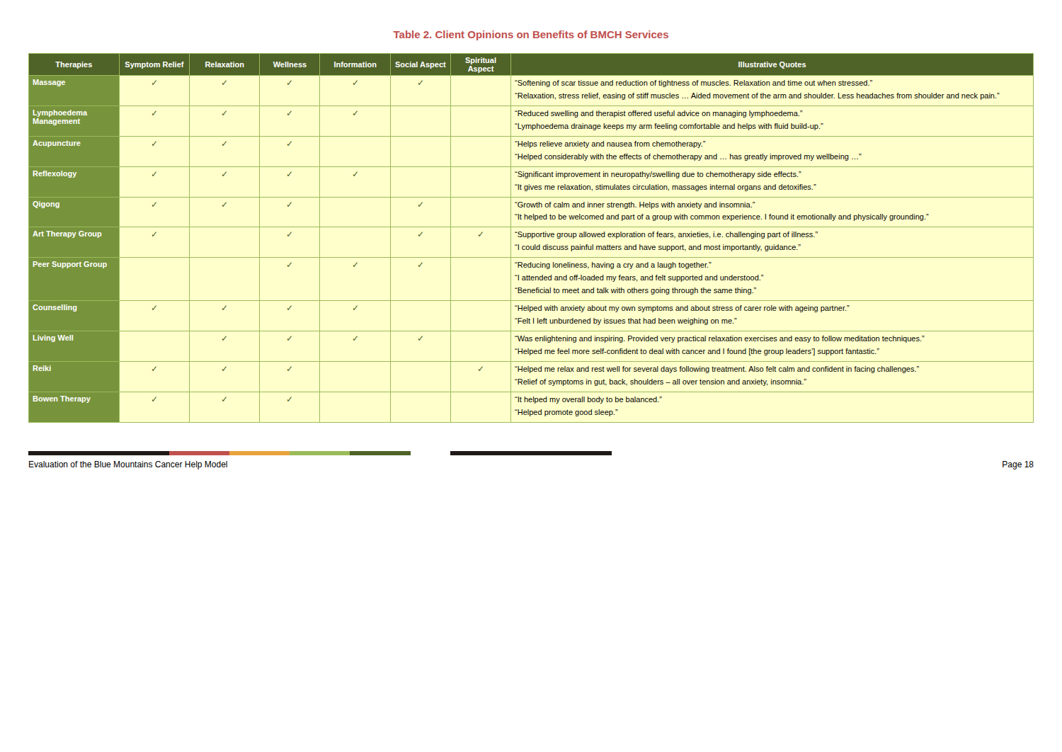Table 2. Client Opinions on Benefits of BMCH Services
| Therapies | Symptom Relief | Relaxation | Wellness | Information | Social Aspect | Spiritual Aspect | Illustrative Quotes |
| --- | --- | --- | --- | --- | --- | --- | --- |
| Massage | ✓ | ✓ | ✓ | ✓ | ✓ | | “Softening of scar tissue and reduction of tightness of muscles. Relaxation and time out when stressed.” “Relaxation, stress relief, easing of stiff muscles … Aided movement of the arm and shoulder. Less headaches from shoulder and neck pain.” |
| Lymphoedema Management | ✓ | ✓ | ✓ | ✓ | | | “Reduced swelling and therapist offered useful advice on managing lymphoedema.” “Lymphoedema drainage keeps my arm feeling comfortable and helps with fluid build-up.” |
| Acupuncture | ✓ | ✓ | ✓ | | | | “Helps relieve anxiety and nausea from chemotherapy.” “Helped considerably with the effects of chemotherapy and … has greatly improved my wellbeing …” |
| Reflexology | ✓ | ✓ | ✓ | ✓ | | | “Significant improvement in neuropathy/swelling due to chemotherapy side effects.” “It gives me relaxation, stimulates circulation, massages internal organs and detoxifies.” |
| Qigong | ✓ | ✓ | ✓ | | ✓ | | “Growth of calm and inner strength. Helps with anxiety and insomnia.” “It helped to be welcomed and part of a group with common experience. I found it emotionally and physically grounding.” |
| Art Therapy Group | ✓ | | ✓ | | ✓ | ✓ | “Supportive group allowed exploration of fears, anxieties, i.e. challenging part of illness.” “I could discuss painful matters and have support, and most importantly, guidance.” |
| Peer Support Group | | | ✓ | ✓ | ✓ | | “Reducing loneliness, having a cry and a laugh together.” “I attended and off-loaded my fears, and felt supported and understood.” “Beneficial to meet and talk with others going through the same thing.” |
| Counselling | ✓ | ✓ | ✓ | ✓ | | | “Helped with anxiety about my own symptoms and about stress of carer role with ageing partner.” “Felt I left unburdened by issues that had been weighing on me.” |
| Living Well | | ✓ | ✓ | ✓ | ✓ | | “Was enlightening and inspiring. Provided very practical relaxation exercises and easy to follow meditation techniques.” “Helped me feel more self-confident to deal with cancer and I found [the group leaders’] support fantastic.” |
| Reiki | ✓ | ✓ | ✓ | | | ✓ | “Helped me relax and rest well for several days following treatment. Also felt calm and confident in facing challenges.” “Relief of symptoms in gut, back, shoulders – all over tension and anxiety, insomnia.” |
| Bowen Therapy | ✓ | ✓ | ✓ | | | | “It helped my overall body to be balanced.” “Helped promote good sleep.” |
Evaluation of the Blue Mountains Cancer Help Model Page 18